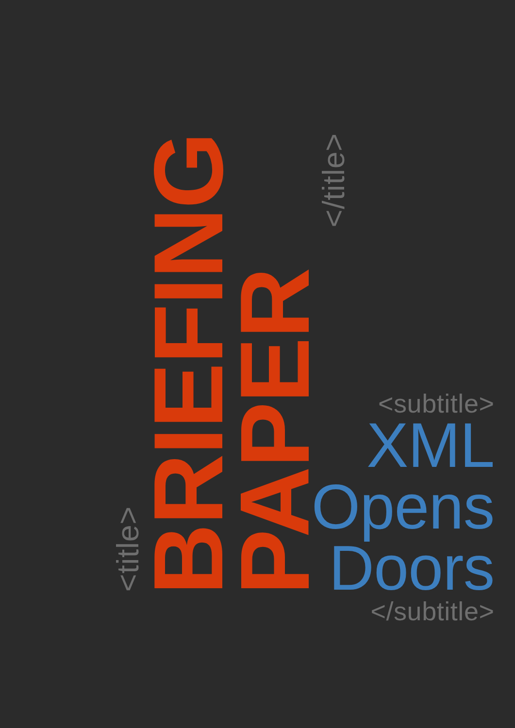<title>
Briefing Paper
</title>
<subtitle>
XML Opens Doors
</subtitle>